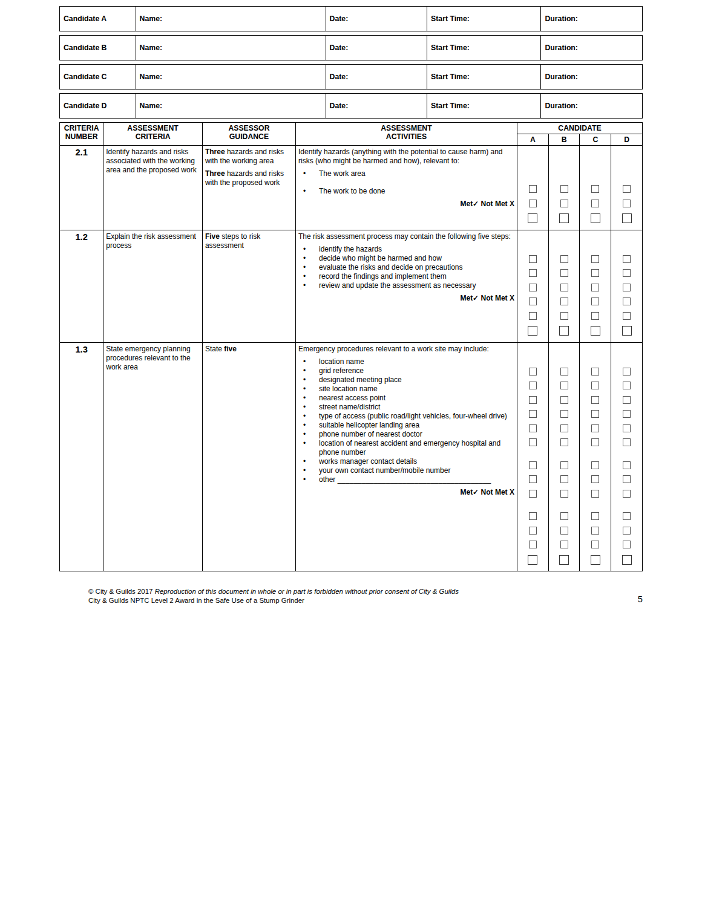| Candidate A | Name: | Date: | Start Time: | Duration: |
| Candidate B | Name: | Date: | Start Time: | Duration: |
| Candidate C | Name: | Date: | Start Time: | Duration: |
| Candidate D | Name: | Date: | Start Time: | Duration: |
| CRITERIA NUMBER | ASSESSMENT CRITERIA | ASSESSOR GUIDANCE | ASSESSMENT ACTIVITIES | CANDIDATE |
| --- | --- | --- | --- | --- |
| A | B | C | D |
| 2.1 | Identify hazards and risks associated with the working area and the proposed work | Three hazards and risks with the working area Three hazards and risks with the proposed work | Identify hazards (anything with the potential to cause harm) and risks (who might be harmed and how), relevant to: The work area The work to be done Met ✓ Not Met X | | | | |
| 1.2 | Explain the risk assessment process | Five steps to risk assessment | The risk assessment process may contain the following five steps: identify the hazards decide who might be harmed and how evaluate the risks and decide on precautions record the findings and implement them review and update the assessment as necessary Met ✓ Not Met X | | | | |
| 1.3 | State emergency planning procedures relevant to the work area | State five | Emergency procedures relevant to a work site may include: location name grid reference designated meeting place site location name nearest access point street name/district type of access (public road/light vehicles, four-wheel drive) suitable helicopter landing area phone number of nearest doctor location of nearest accident and emergency hospital and phone number works manager contact details your own contact number/mobile number other ______________________________________ Met ✓ Not Met X | | | | |
© City & Guilds 2017 Reproduction of this document in whole or in part is forbidden without prior consent of City & Guilds
City & Guilds NPTC Level 2 Award in the Safe Use of a Stump Grinder
5